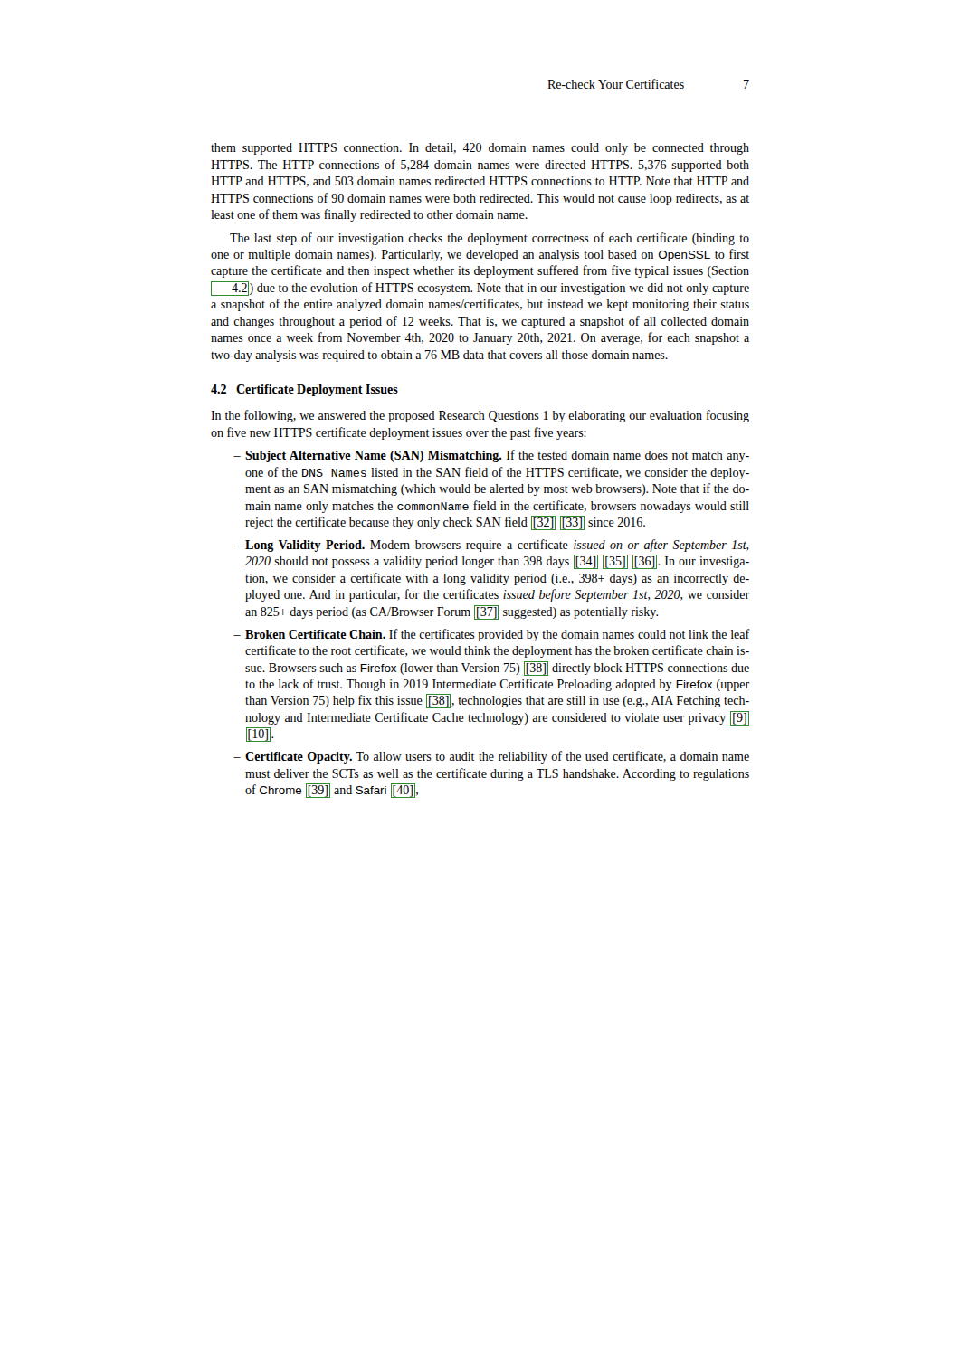Re-check Your Certificates 7
them supported HTTPS connection. In detail, 420 domain names could only be connected through HTTPS. The HTTP connections of 5,284 domain names were directed HTTPS. 5,376 supported both HTTP and HTTPS, and 503 domain names redirected HTTPS connections to HTTP. Note that HTTP and HTTPS connections of 90 domain names were both redirected. This would not cause loop redirects, as at least one of them was finally redirected to other domain name.
The last step of our investigation checks the deployment correctness of each certificate (binding to one or multiple domain names). Particularly, we developed an analysis tool based on OpenSSL to first capture the certificate and then inspect whether its deployment suffered from five typical issues (Section 4.2) due to the evolution of HTTPS ecosystem. Note that in our investigation we did not only capture a snapshot of the entire analyzed domain names/certificates, but instead we kept monitoring their status and changes throughout a period of 12 weeks. That is, we captured a snapshot of all collected domain names once a week from November 4th, 2020 to January 20th, 2021. On average, for each snapshot a two-day analysis was required to obtain a 76 MB data that covers all those domain names.
4.2 Certificate Deployment Issues
In the following, we answered the proposed Research Questions 1 by elaborating our evaluation focusing on five new HTTPS certificate deployment issues over the past five years:
Subject Alternative Name (SAN) Mismatching. If the tested domain name does not match anyone of the DNS Names listed in the SAN field of the HTTPS certificate, we consider the deployment as an SAN mismatching (which would be alerted by most web browsers). Note that if the domain name only matches the commonName field in the certificate, browsers nowadays would still reject the certificate because they only check SAN field [32] [33] since 2016.
Long Validity Period. Modern browsers require a certificate issued on or after September 1st, 2020 should not possess a validity period longer than 398 days [34] [35] [36]. In our investigation, we consider a certificate with a long validity period (i.e., 398+ days) as an incorrectly deployed one. And in particular, for the certificates issued before September 1st, 2020, we consider an 825+ days period (as CA/Browser Forum [37] suggested) as potentially risky.
Broken Certificate Chain. If the certificates provided by the domain names could not link the leaf certificate to the root certificate, we would think the deployment has the broken certificate chain issue. Browsers such as Firefox (lower than Version 75) [38] directly block HTTPS connections due to the lack of trust. Though in 2019 Intermediate Certificate Preloading adopted by Firefox (upper than Version 75) help fix this issue [38], technologies that are still in use (e.g., AIA Fetching technology and Intermediate Certificate Cache technology) are considered to violate user privacy [9] [10].
Certificate Opacity. To allow users to audit the reliability of the used certificate, a domain name must deliver the SCTs as well as the certificate during a TLS handshake. According to regulations of Chrome [39] and Safari [40],